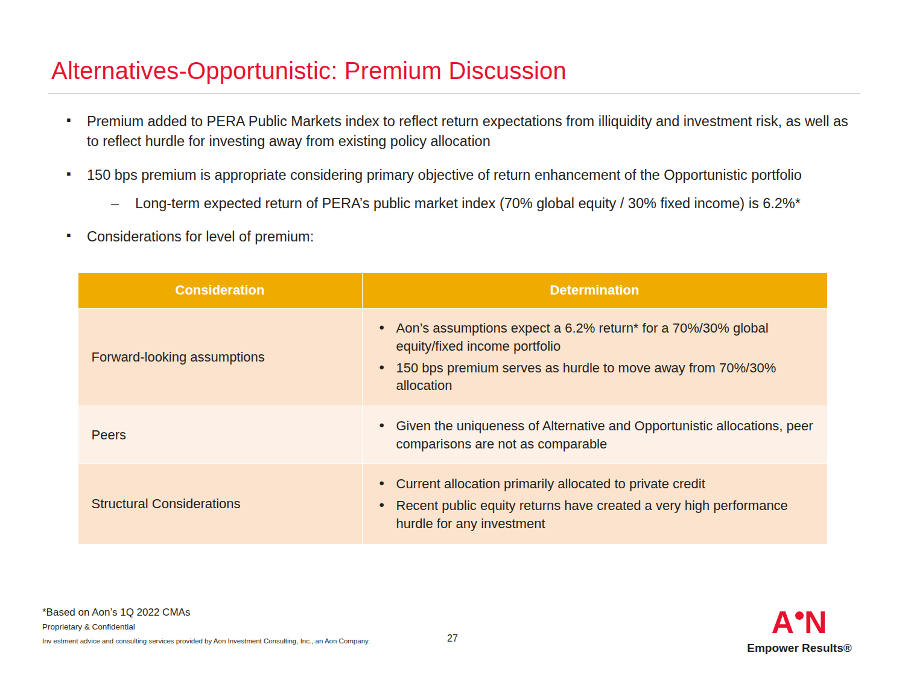Alternatives-Opportunistic: Premium Discussion
Premium added to PERA Public Markets index to reflect return expectations from illiquidity and investment risk, as well as to reflect hurdle for investing away from existing policy allocation
150 bps premium is appropriate considering primary objective of return enhancement of the Opportunistic portfolio
Long-term expected return of PERA’s public market index (70% global equity / 30% fixed income) is 6.2%*
Considerations for level of premium:
| Consideration | Determination |
| --- | --- |
| Forward-looking assumptions | Aon’s assumptions expect a 6.2% return* for a 70%/30% global equity/fixed income portfolio 150 bps premium serves as hurdle to move away from 70%/30% allocation |
| Peers | Given the uniqueness of Alternative and Opportunistic allocations, peer comparisons are not as comparable |
| Structural Considerations | Current allocation primarily allocated to private credit Recent public equity returns have created a very high performance hurdle for any investment |
*Based on Aon’s 1Q 2022 CMAs
Proprietary & Confidential
Inv estment advice and consulting services provided by Aon Investment Consulting, Inc., an Aon Company.
27
A N
Empower Results®